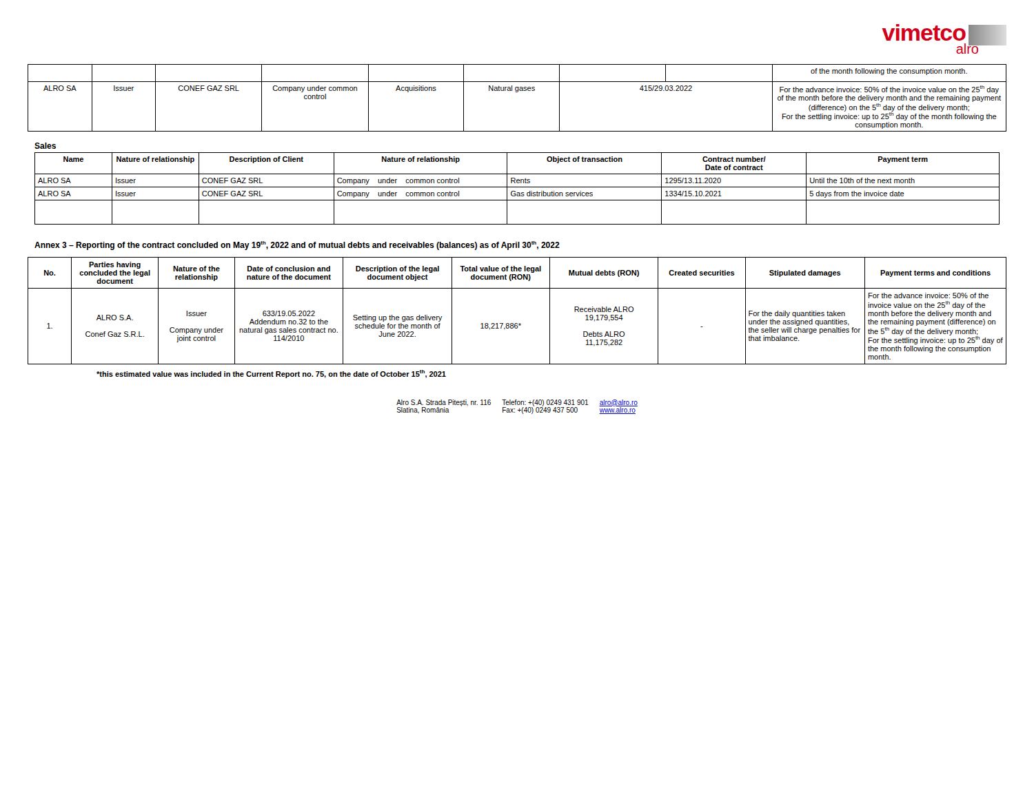vimetco alro
| | | | | | | | | of the month following the consumption month. |
| ALRO SA | Issuer | CONEF GAZ SRL | Company under common control | Acquisitions | Natural gases | 415/29.03.2022 | For the advance invoice: 50% of the invoice value on the 25 th day of the month before the delivery month and the remaining payment (difference) on the 5 th day of the delivery month; For the settling invoice: up to 25 th day of the month following the consumption month. |
Sales
| Name | Nature of relationship | Description of Client | Nature of relationship | Object of transaction | Contract number/ Date of contract | Payment term |
| --- | --- | --- | --- | --- | --- | --- |
| ALRO SA | Issuer | CONEF GAZ SRL | Company under common control | Rents | 1295/13.11.2020 | Until the 10th of the next month |
| ALRO SA | Issuer | CONEF GAZ SRL | Company under common control | Gas distribution services | 1334/15.10.2021 | 5 days from the invoice date |
Annex 3 – Reporting of the contract concluded on May 19th, 2022 and of mutual debts and receivables (balances) as of April 30th, 2022
| No. | Parties having concluded the legal document | Nature of the relationship | Date of conclusion and nature of the document | Description of the legal document object | Total value of the legal document (RON) | Mutual debts (RON) | Created securities | Stipulated damages | Payment terms and conditions |
| --- | --- | --- | --- | --- | --- | --- | --- | --- | --- |
| 1. | ALRO S.A. Conef Gaz S.R.L. | Issuer Company under joint control | 633/19.05.2022 Addendum no.32 to the natural gas sales contract no. 114/2010 | Setting up the gas delivery schedule for the month of June 2022. | 18,217,886* | Receivable ALRO 19,179,554 Debts ALRO 11,175,282 | - | For the daily quantities taken under the assigned quantities, the seller will charge penalties for that imbalance. | For the advance invoice: 50% of the invoice value on the 25 th day of the month before the delivery month and the remaining payment (difference) on the 5 th day of the delivery month; For the settling invoice: up to 25 th day of the month following the consumption month. |
*this estimated value was included in the Current Report no. 75, on the date of October 15th, 2021
| Alro S.A. Strada Pitești, nr. 116 | Telefon: +(40) 0249 431 901 | alro@alro.ro |
| Slatina, România | Fax: +(40) 0249 437 500 | www.alro.ro |